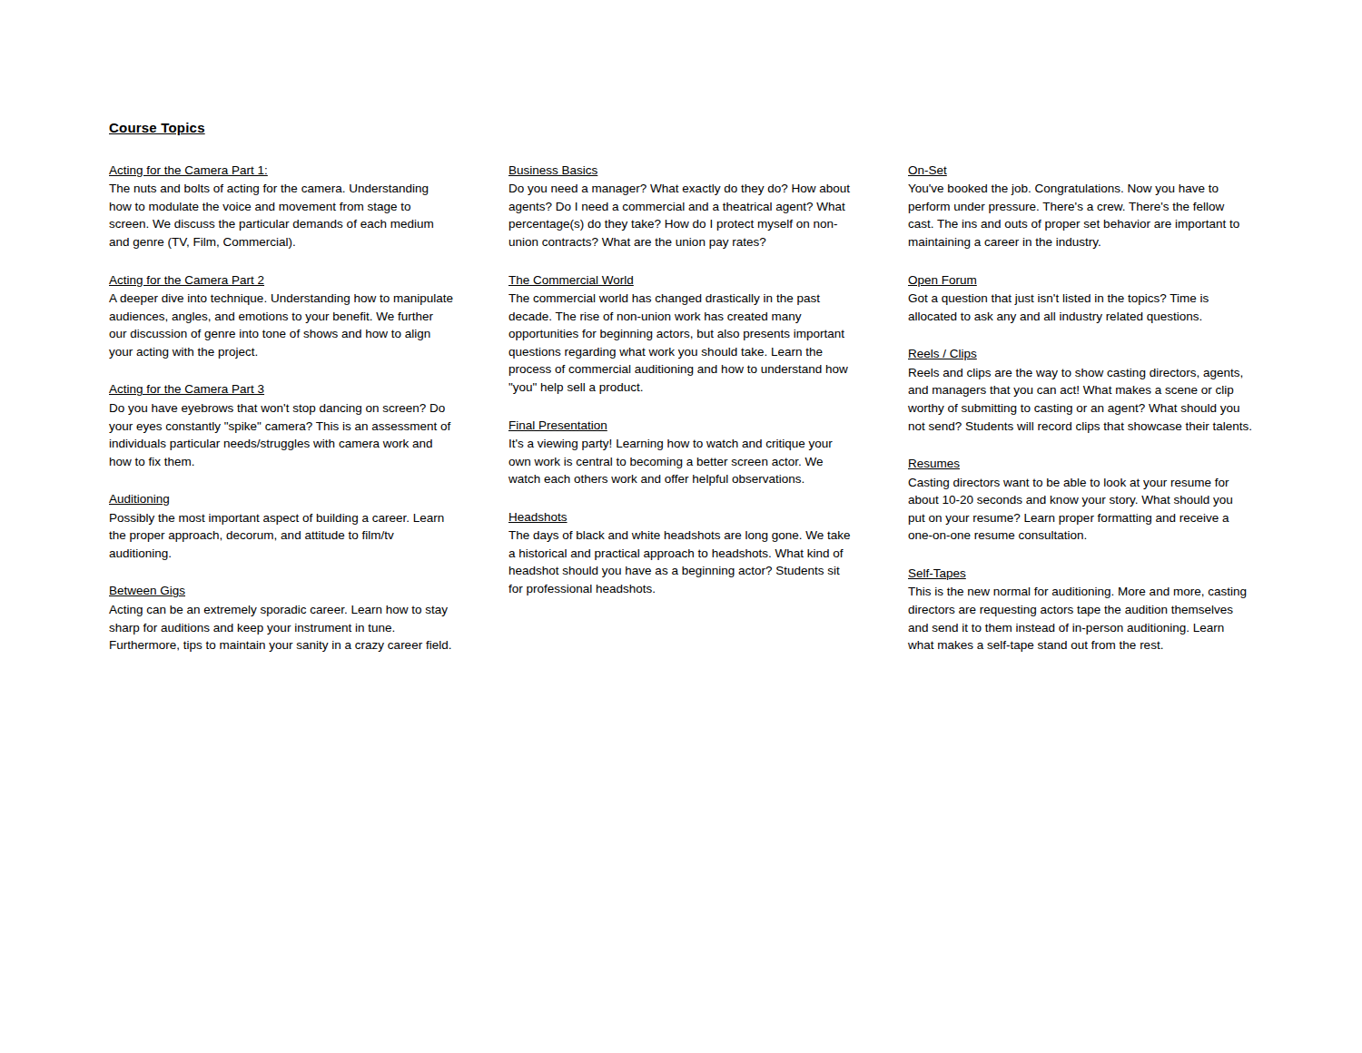Course Topics
Acting for the Camera Part 1:
The nuts and bolts of acting for the camera. Understanding how to modulate the voice and movement from stage to screen. We discuss the particular demands of each medium and genre (TV, Film, Commercial).
Acting for the Camera Part 2
A deeper dive into technique. Understanding how to manipulate audiences, angles, and emotions to your benefit. We further our discussion of genre into tone of shows and how to align your acting with the project.
Acting for the Camera Part 3
Do you have eyebrows that won't stop dancing on screen? Do your eyes constantly "spike" camera? This is an assessment of individuals particular needs/struggles with camera work and how to fix them.
Auditioning
Possibly the most important aspect of building a career. Learn the proper approach, decorum, and attitude to film/tv auditioning.
Between Gigs
Acting can be an extremely sporadic career. Learn how to stay sharp for auditions and keep your instrument in tune. Furthermore, tips to maintain your sanity in a crazy career field.
Business Basics
Do you need a manager? What exactly do they do? How about agents? Do I need a commercial and a theatrical agent? What percentage(s) do they take? How do I protect myself on non-union contracts? What are the union pay rates?
The Commercial World
The commercial world has changed drastically in the past decade. The rise of non-union work has created many opportunities for beginning actors, but also presents important questions regarding what work you should take. Learn the process of commercial auditioning and how to understand how "you" help sell a product.
Final Presentation
It's a viewing party! Learning how to watch and critique your own work is central to becoming a better screen actor. We watch each others work and offer helpful observations.
Headshots
The days of black and white headshots are long gone. We take a historical and practical approach to headshots. What kind of headshot should you have as a beginning actor? Students sit for professional headshots.
On-Set
You've booked the job. Congratulations. Now you have to perform under pressure. There's a crew. There's the fellow cast. The ins and outs of proper set behavior are important to maintaining a career in the industry.
Open Forum
Got a question that just isn't listed in the topics? Time is allocated to ask any and all industry related questions.
Reels / Clips
Reels and clips are the way to show casting directors, agents, and managers that you can act! What makes a scene or clip worthy of submitting to casting or an agent? What should you not send? Students will record clips that showcase their talents.
Resumes
Casting directors want to be able to look at your resume for about 10-20 seconds and know your story. What should you put on your resume? Learn proper formatting and receive a one-on-one resume consultation.
Self-Tapes
This is the new normal for auditioning. More and more, casting directors are requesting actors tape the audition themselves and send it to them instead of in-person auditioning. Learn what makes a self-tape stand out from the rest.